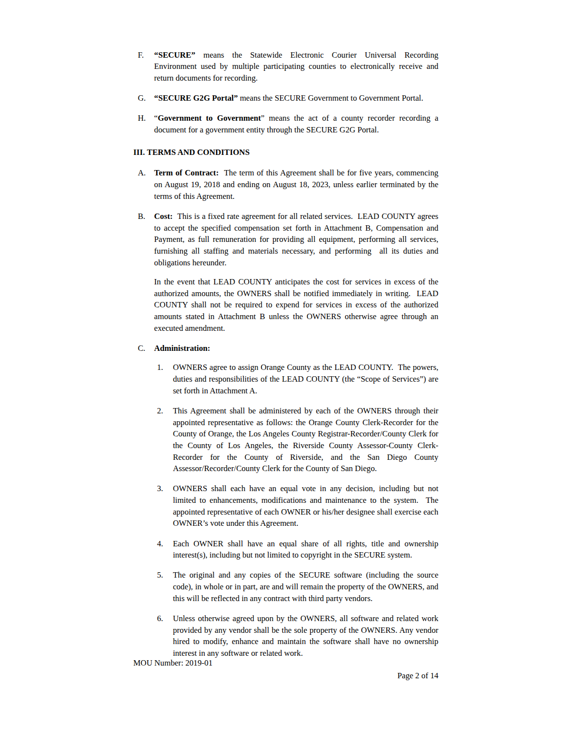F. “SECURE” means the Statewide Electronic Courier Universal Recording Environment used by multiple participating counties to electronically receive and return documents for recording.
G. “SECURE G2G Portal” means the SECURE Government to Government Portal.
H. “Government to Government” means the act of a county recorder recording a document for a government entity through the SECURE G2G Portal.
III. TERMS AND CONDITIONS
A. Term of Contract: The term of this Agreement shall be for five years, commencing on August 19, 2018 and ending on August 18, 2023, unless earlier terminated by the terms of this Agreement.
B. Cost: This is a fixed rate agreement for all related services. LEAD COUNTY agrees to accept the specified compensation set forth in Attachment B, Compensation and Payment, as full remuneration for providing all equipment, performing all services, furnishing all staffing and materials necessary, and performing all its duties and obligations hereunder.
In the event that LEAD COUNTY anticipates the cost for services in excess of the authorized amounts, the OWNERS shall be notified immediately in writing. LEAD COUNTY shall not be required to expend for services in excess of the authorized amounts stated in Attachment B unless the OWNERS otherwise agree through an executed amendment.
C. Administration:
1. OWNERS agree to assign Orange County as the LEAD COUNTY. The powers, duties and responsibilities of the LEAD COUNTY (the “Scope of Services”) are set forth in Attachment A.
2. This Agreement shall be administered by each of the OWNERS through their appointed representative as follows: the Orange County Clerk-Recorder for the County of Orange, the Los Angeles County Registrar-Recorder/County Clerk for the County of Los Angeles, the Riverside County Assessor-County Clerk-Recorder for the County of Riverside, and the San Diego County Assessor/Recorder/County Clerk for the County of San Diego.
3. OWNERS shall each have an equal vote in any decision, including but not limited to enhancements, modifications and maintenance to the system. The appointed representative of each OWNER or his/her designee shall exercise each OWNER’s vote under this Agreement.
4. Each OWNER shall have an equal share of all rights, title and ownership interest(s), including but not limited to copyright in the SECURE system.
5. The original and any copies of the SECURE software (including the source code), in whole or in part, are and will remain the property of the OWNERS, and this will be reflected in any contract with third party vendors.
6. Unless otherwise agreed upon by the OWNERS, all software and related work provided by any vendor shall be the sole property of the OWNERS. Any vendor hired to modify, enhance and maintain the software shall have no ownership interest in any software or related work.
MOU Number: 2019-01
Page 2 of 14